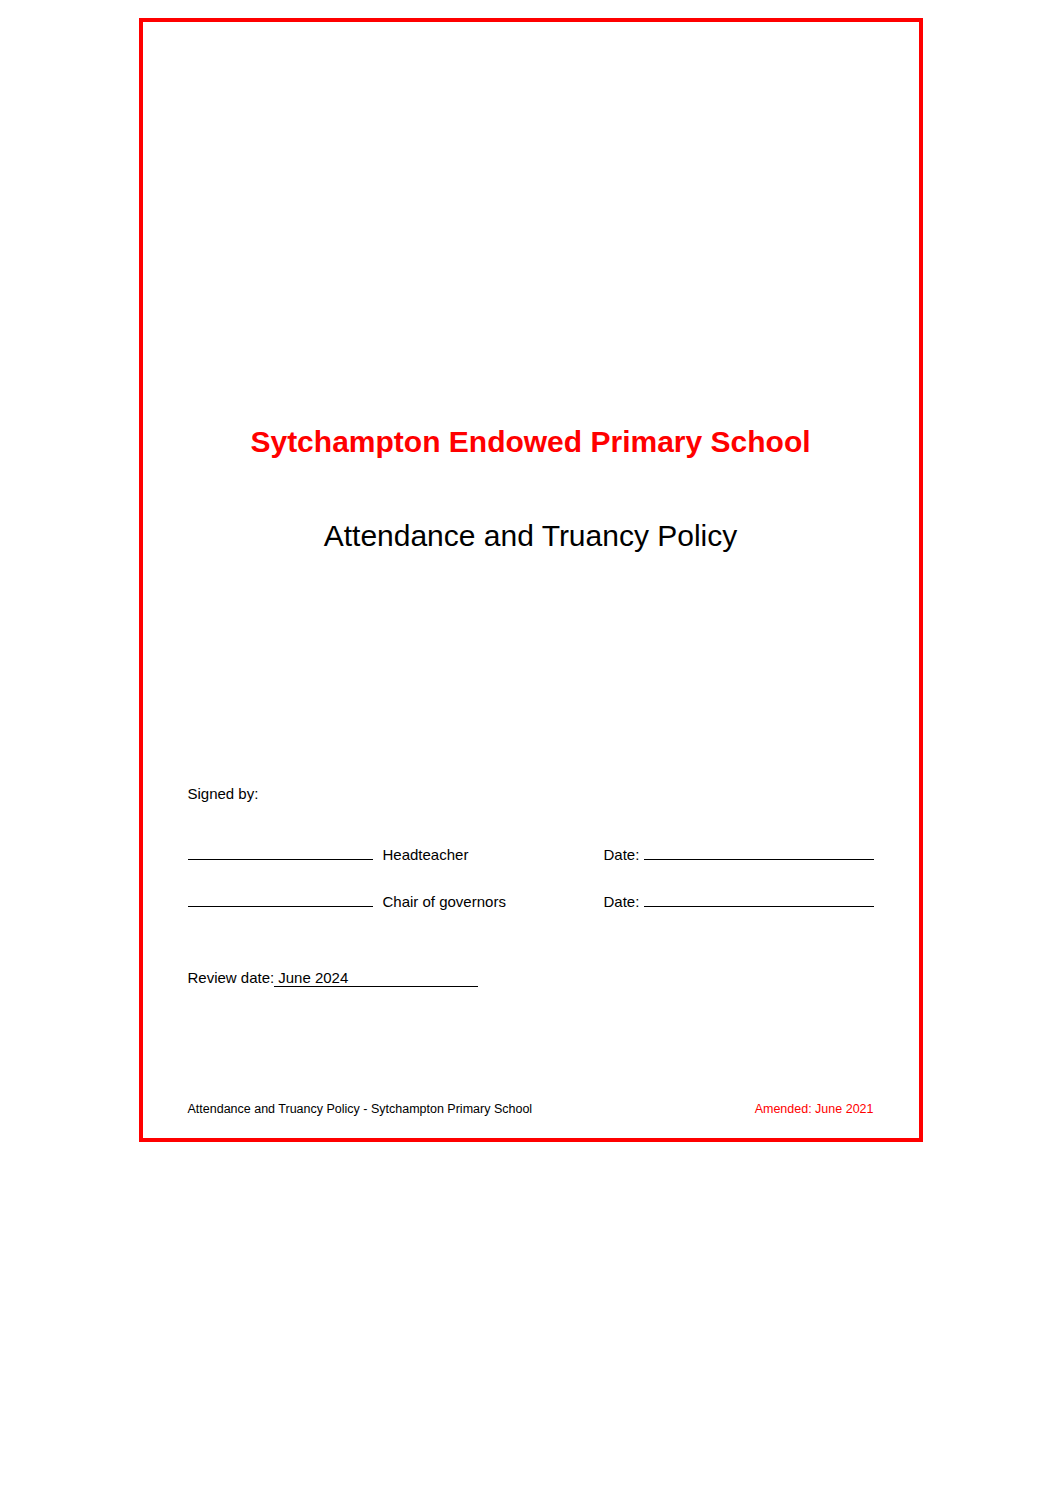Sytchampton Endowed Primary School
Attendance and Truancy Policy
Signed by:
| Headteacher | Date: |
| Chair of governors | Date: |
Review date:June 2024
Attendance and Truancy Policy - Sytchampton Primary School Amended: June 2021